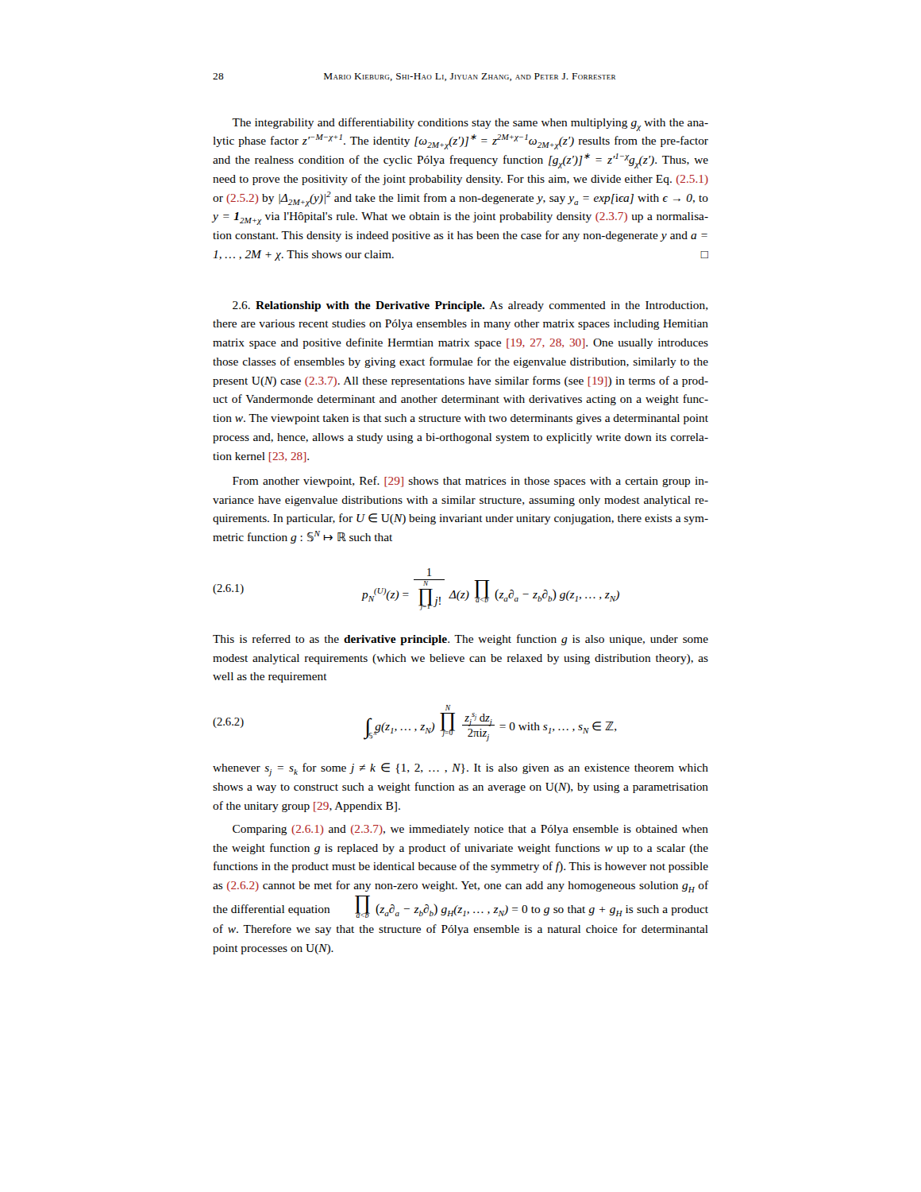28 Mario Kieburg, Shi-Hao Li, Jiyuan Zhang, and Peter J. Forrester
The integrability and differentiability conditions stay the same when multiplying gχ with the analytic phase factor z′−M−χ+1. The identity [ω2M+χ(z′)]∗ = z2M+χ−1ω2M+χ(z′) results from the pre-factor and the realness condition of the cyclic Pólya frequency function [gχ(z′)]∗ = z′1−χgχ(z′). Thus, we need to prove the positivity of the joint probability density. For this aim, we divide either Eq. (2.5.1) or (2.5.2) by |Δ2M+χ(y)|2 and take the limit from a non-degenerate y, say ya = exp[iϵa] with ϵ → 0, to y = 12M+χ via l'Hôpital's rule. What we obtain is the joint probability density (2.3.7) up a normalisation constant. This density is indeed positive as it has been the case for any non-degenerate y and a = 1, … , 2M + χ. This shows our claim.□
2.6. Relationship with the Derivative Principle. As already commented in the Introduction, there are various recent studies on Pólya ensembles in many other matrix spaces including Hemitian matrix space and positive definite Hermtian matrix space [19, 27, 28, 30]. One usually introduces those classes of ensembles by giving exact formulae for the eigenvalue distribution, similarly to the present U(N) case (2.3.7). All these representations have similar forms (see [19]) in terms of a product of Vandermonde determinant and another determinant with derivatives acting on a weight function w. The viewpoint taken is that such a structure with two determinants gives a determinantal point process and, hence, allows a study using a bi-orthogonal system to explicitly write down its correlation kernel [23, 28].
From another viewpoint, Ref. [29] shows that matrices in those spaces with a certain group invariance have eigenvalue distributions with a similar structure, assuming only modest analytical requirements. In particular, for U ∈ U(N) being invariant under unitary conjugation, there exists a symmetric function g : 𝕊N ↦ ℝ such that
(2.6.1)
pN(U)(z) = 1 N∏j=1 j! Δ(z) ∏a<b (za∂a − zb∂b) g(z1, … , zN)
This is referred to as the derivative principle. The weight function g is also unique, under some modest analytical requirements (which we believe can be relaxed by using distribution theory), as well as the requirement
(2.6.2)
∫𝕊N g(z1, … , zN) N∏j=0 zjsj dzj 2πizj = 0 with s1, … , sN ∈ ℤ,
whenever sj = sk for some j ≠ k ∈ {1, 2, … , N}. It is also given as an existence theorem which shows a way to construct such a weight function as an average on U(N), by using a parametrisation of the unitary group [29, Appendix B].
Comparing (2.6.1) and (2.3.7), we immediately notice that a Pólya ensemble is obtained when the weight function g is replaced by a product of univariate weight functions w up to a scalar (the functions in the product must be identical because of the symmetry of f). This is however not possible as (2.6.2) cannot be met for any non-zero weight. Yet, one can add any homogeneous solution gH of the differential equation ∏a<b (za∂a − zb∂b) gH(z1, … , zN) = 0 to g so that g + gH is such a product of w. Therefore we say that the structure of Pólya ensemble is a natural choice for determinantal point processes on U(N).